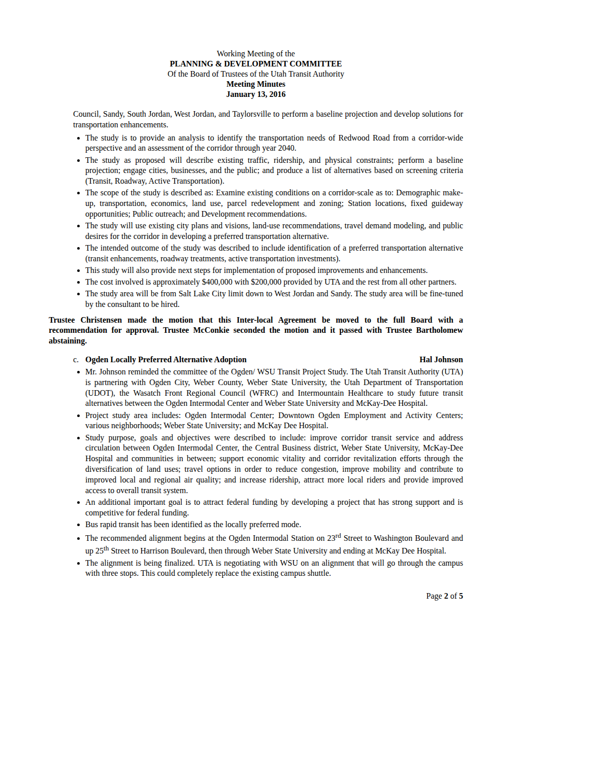Working Meeting of the
PLANNING & DEVELOPMENT COMMITTEE
Of the Board of Trustees of the Utah Transit Authority
Meeting Minutes
January 13, 2016
Council, Sandy, South Jordan, West Jordan, and Taylorsville to perform a baseline projection and develop solutions for transportation enhancements.
The study is to provide an analysis to identify the transportation needs of Redwood Road from a corridor-wide perspective and an assessment of the corridor through year 2040.
The study as proposed will describe existing traffic, ridership, and physical constraints; perform a baseline projection; engage cities, businesses, and the public; and produce a list of alternatives based on screening criteria (Transit, Roadway, Active Transportation).
The scope of the study is described as: Examine existing conditions on a corridor-scale as to: Demographic make-up, transportation, economics, land use, parcel redevelopment and zoning; Station locations, fixed guideway opportunities; Public outreach; and Development recommendations.
The study will use existing city plans and visions, land-use recommendations, travel demand modeling, and public desires for the corridor in developing a preferred transportation alternative.
The intended outcome of the study was described to include identification of a preferred transportation alternative (transit enhancements, roadway treatments, active transportation investments).
This study will also provide next steps for implementation of proposed improvements and enhancements.
The cost involved is approximately $400,000 with $200,000 provided by UTA and the rest from all other partners.
The study area will be from Salt Lake City limit down to West Jordan and Sandy. The study area will be fine-tuned by the consultant to be hired.
Trustee Christensen made the motion that this Inter-local Agreement be moved to the full Board with a recommendation for approval. Trustee McConkie seconded the motion and it passed with Trustee Bartholomew abstaining.
c. Ogden Locally Preferred Alternative Adoption Hal Johnson
Mr. Johnson reminded the committee of the Ogden/ WSU Transit Project Study. The Utah Transit Authority (UTA) is partnering with Ogden City, Weber County, Weber State University, the Utah Department of Transportation (UDOT), the Wasatch Front Regional Council (WFRC) and Intermountain Healthcare to study future transit alternatives between the Ogden Intermodal Center and Weber State University and McKay-Dee Hospital.
Project study area includes: Ogden Intermodal Center; Downtown Ogden Employment and Activity Centers; various neighborhoods; Weber State University; and McKay Dee Hospital.
Study purpose, goals and objectives were described to include: improve corridor transit service and address circulation between Ogden Intermodal Center, the Central Business district, Weber State University, McKay-Dee Hospital and communities in between; support economic vitality and corridor revitalization efforts through the diversification of land uses; travel options in order to reduce congestion, improve mobility and contribute to improved local and regional air quality; and increase ridership, attract more local riders and provide improved access to overall transit system.
An additional important goal is to attract federal funding by developing a project that has strong support and is competitive for federal funding.
Bus rapid transit has been identified as the locally preferred mode.
The recommended alignment begins at the Ogden Intermodal Station on 23rd Street to Washington Boulevard and up 25th Street to Harrison Boulevard, then through Weber State University and ending at McKay Dee Hospital.
The alignment is being finalized. UTA is negotiating with WSU on an alignment that will go through the campus with three stops. This could completely replace the existing campus shuttle.
Page 2 of 5